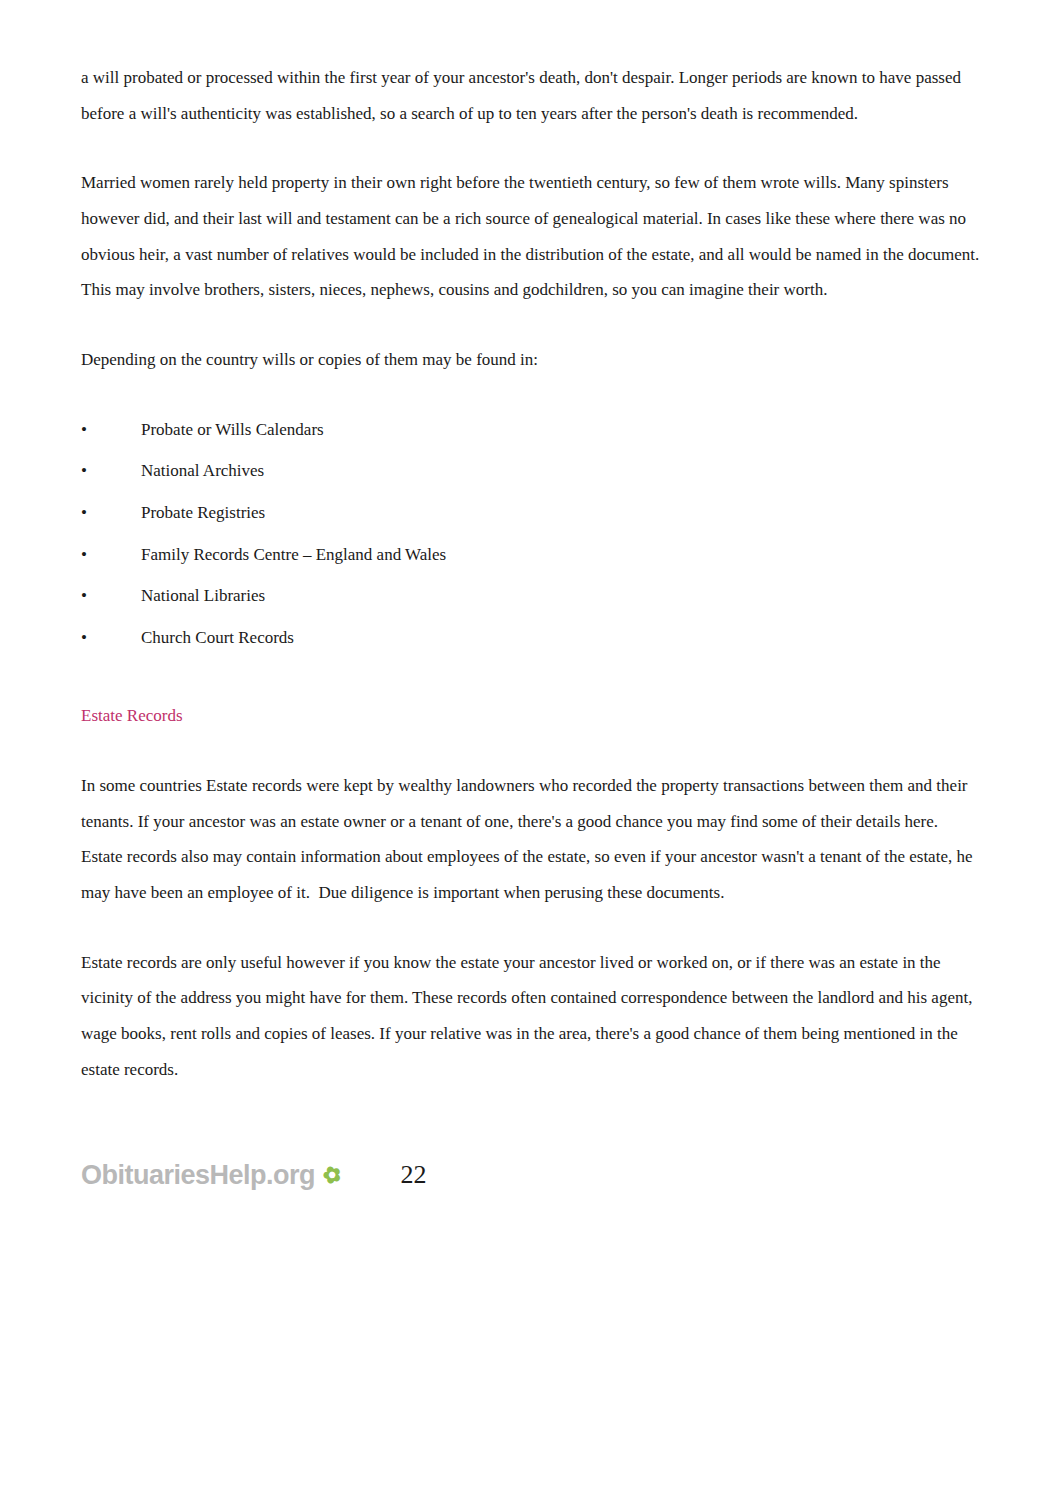a will probated or processed within the first year of your ancestor's death, don't despair. Longer periods are known to have passed before a will's authenticity was established, so a search of up to ten years after the person's death is recommended.
Married women rarely held property in their own right before the twentieth century, so few of them wrote wills. Many spinsters however did, and their last will and testament can be a rich source of genealogical material. In cases like these where there was no obvious heir, a vast number of relatives would be included in the distribution of the estate, and all would be named in the document. This may involve brothers, sisters, nieces, nephews, cousins and godchildren, so you can imagine their worth.
Depending on the country wills or copies of them may be found in:
Probate or Wills Calendars
National Archives
Probate Registries
Family Records Centre – England and Wales
National Libraries
Church Court Records
Estate Records
In some countries Estate records were kept by wealthy landowners who recorded the property transactions between them and their tenants. If your ancestor was an estate owner or a tenant of one, there's a good chance you may find some of their details here. Estate records also may contain information about employees of the estate, so even if your ancestor wasn't a tenant of the estate, he may have been an employee of it. Due diligence is important when perusing these documents.
Estate records are only useful however if you know the estate your ancestor lived or worked on, or if there was an estate in the vicinity of the address you might have for them. These records often contained correspondence between the landlord and his agent, wage books, rent rolls and copies of leases. If your relative was in the area, there's a good chance of them being mentioned in the estate records.
ObituariesHelp.org ✿
22